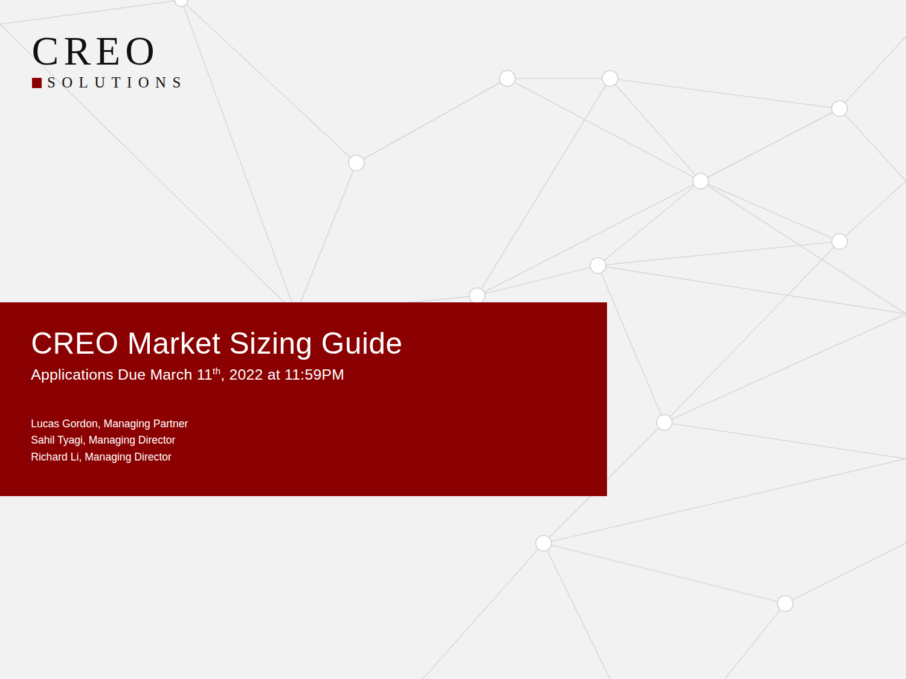CREO
SOLUTIONS
CREO Market Sizing Guide
Applications Due March 11th, 2022 at 11:59PM
Lucas Gordon, Managing Partner
Sahil Tyagi, Managing Director
Richard Li, Managing Director